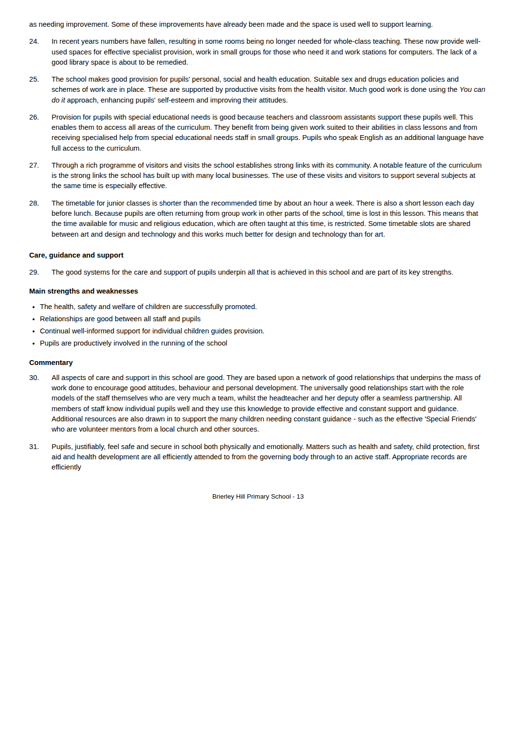as needing improvement. Some of these improvements have already been made and the space is used well to support learning.
24.
In recent years numbers have fallen, resulting in some rooms being no longer needed for whole-class teaching. These now provide well-used spaces for effective specialist provision, work in small groups for those who need it and work stations for computers. The lack of a good library space is about to be remedied.
25.
The school makes good provision for pupils' personal, social and health education. Suitable sex and drugs education policies and schemes of work are in place. These are supported by productive visits from the health visitor. Much good work is done using the You can do it approach, enhancing pupils' self-esteem and improving their attitudes.
26.
Provision for pupils with special educational needs is good because teachers and classroom assistants support these pupils well. This enables them to access all areas of the curriculum. They benefit from being given work suited to their abilities in class lessons and from receiving specialised help from special educational needs staff in small groups. Pupils who speak English as an additional language have full access to the curriculum.
27.
Through a rich programme of visitors and visits the school establishes strong links with its community. A notable feature of the curriculum is the strong links the school has built up with many local businesses. The use of these visits and visitors to support several subjects at the same time is especially effective.
28.
The timetable for junior classes is shorter than the recommended time by about an hour a week. There is also a short lesson each day before lunch. Because pupils are often returning from group work in other parts of the school, time is lost in this lesson. This means that the time available for music and religious education, which are often taught at this time, is restricted. Some timetable slots are shared between art and design and technology and this works much better for design and technology than for art.
Care, guidance and support
29.
The good systems for the care and support of pupils underpin all that is achieved in this school and are part of its key strengths.
Main strengths and weaknesses
The health, safety and welfare of children are successfully promoted.
Relationships are good between all staff and pupils
Continual well-informed support for individual children guides provision.
Pupils are productively involved in the running of the school
Commentary
30.
All aspects of care and support in this school are good. They are based upon a network of good relationships that underpins the mass of work done to encourage good attitudes, behaviour and personal development. The universally good relationships start with the role models of the staff themselves who are very much a team, whilst the headteacher and her deputy offer a seamless partnership. All members of staff know individual pupils well and they use this knowledge to provide effective and constant support and guidance. Additional resources are also drawn in to support the many children needing constant guidance - such as the effective 'Special Friends' who are volunteer mentors from a local church and other sources.
31.
Pupils, justifiably, feel safe and secure in school both physically and emotionally. Matters such as health and safety, child protection, first aid and health development are all efficiently attended to from the governing body through to an active staff. Appropriate records are efficiently
Brierley Hill Primary School - 13